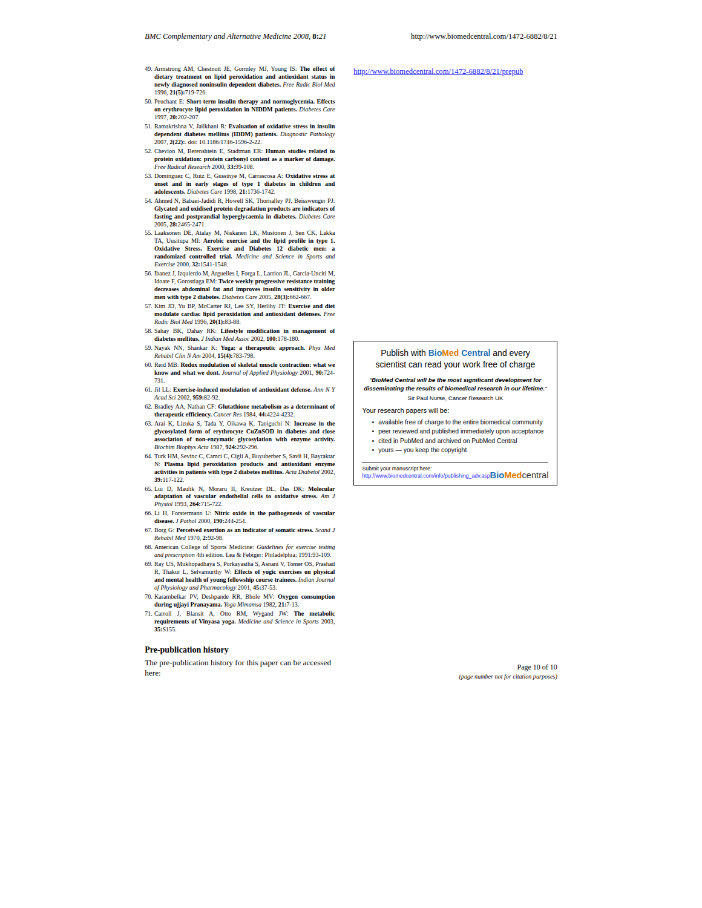BMC Complementary and Alternative Medicine 2008, 8: 21
http://www.biomedcentral.com/1472-6882/8/21
49. Armstrong AM, Chestnutt JE, Gormley MJ, Young IS: The effect of dietary treatment on lipid peroxidation and antioxidant status in newly diagnosed noninsulin dependent diabetes. Free Radic Biol Med 1996, 21(5): 719-726.
50. Peuchant E: Short-term insulin therapy and normoglycemia. Effects on erythrocyte lipid peroxidation in NIDDM patients. Diabetes Care 1997, 20: 202-207.
51. Ramakrishna V, Jailkhani R: Evaluation of oxidative stress in insulin dependent diabetes mellitus (IDDM) patients. Diagnostic Pathology 2007, 2(22):. doi: 10.1186/1746-1596-2-22.
52. Chevion M, Berenshtein E, Stadtman ER: Human studies related to protein oxidation: protein carbonyl content as a marker of damage. Free Radical Research 2000, 33: 99-108.
53. Dominguez C, Ruiz E, Gussinye M, Carrascosa A: Oxidative stress at onset and in early stages of type 1 diabetes in children and adolescents. Diabetes Care 1998, 21: 1736-1742.
54. Ahmed N, Babaei-Jadidi R, Howell SK, Thornalley PJ, Beisswenger PJ: Glycated and oxidised protein degradation products are indicators of fasting and postprandial hyperglycaemia in diabetes. Diabetes Care 2005, 28: 2465-2471.
55. Laaksonen DE, Atalay M, Niskanen LK, Mustonen J, Sen CK, Lakka TA, Uusitupa MI: Aerobic exercise and the lipid profile in type 1. Oxidative Stress, Exercise and Diabetes 12 diabetic men: a randomized controlled trial. Medicine and Science in Sports and Exercise 2000, 32: 1541-1548.
56. Ibanez J, Izquierdo M, Arguelles I, Forga L, Larrion JL, Garcia-Unciti M, Idoate F, Gorostiaga EM: Twice weekly progressive resistance training decreases abdominal fat and improves insulin sensitivity in older men with type 2 diabetes. Diabetes Care 2005, 28(3): 662-667.
57. Kim JD, Yu BP, McCarter RJ, Lee SY, Herlihy JT: Exercise and diet modulate cardiac lipid peroxidation and antioxidant defenses. Free Radic Biol Med 1996, 20(1): 83-88.
58. Sahay BK, Dahay RK: Lifestyle modification in management of diabetes mellitus. J Indian Med Assoc 2002, 100: 178-180.
59. Nayak NN, Shankar K: Yoga: a therapeutic approach. Phys Med Rehabil Clin N Am 2004, 15(4): 783-798.
60. Reid MB: Redox modulation of skeletal muscle contraction: what we know and what we dont. Journal of Applied Physiology 2001, 90: 724-731.
61. Jil LL: Exercise-induced modulation of antioxidant defense. Ann N Y Acad Sci 2002, 959: 82-92.
62. Bradley AA, Nathan CF: Glutathione metabolism as a determinant of therapeutic efficiency. Cancer Res 1984, 44: 4224-4232.
63. Arai K, Lizuka S, Tada Y, Oikawa K, Taniguchi N: Increase in the glycosylated form of erythrocyte CuZnSOD in diabetes and close association of non-enzymatic glycosylation with enzyme activity. Biochim Biophys Acta 1987, 924: 292-296.
64. Turk HM, Sevinc C, Camci C, Cigli A, Buyuberber S, Savli H, Bayraktar N: Plasma lipid peroxidation products and antioxidant enzyme activities in patients with type 2 diabetes mellitus. Acta Diabetol 2002, 39: 117-122.
65. Lui D, Maulik N, Moraru II, Kreutzer DL, Das DK: Molecular adaptation of vascular endothelial cells to oxidative stress. Am J Physiol 1993, 264: 715-722.
66. Li H, Forstermann U: Nitric oxide in the pathogenesis of vascular disease. J Pathol 2000, 190: 244-254.
67. Borg G: Perceived exertion as an indicator of somatic stress. Scand J Rehabil Med 1970, 2: 92-98.
68. American College of Sports Medicine: Guidelines for exercise testing and prescription 4th edition. Lea & Febiger: Philadelphia; 1991:93-109.
69. Ray US, Mukhopadhaya S, Purkayastha S, Asnani V, Tomer OS, Prashad R, Thakur L, Selvamurthy W: Effects of yogic exercises on physical and mental health of young fellowship course trainees. Indian Journal of Physiology and Pharmacology 2001, 45: 37-53.
70. Karambelkar PV, Deshpande RR, Bhole MV: Oxygen consumption during ujjayi Pranayama. Yoga Mimamsa 1982, 21: 7-13.
71. Carroll J, Blansit A, Otto RM, Wygand JW: The metabolic requirements of Vinyasa yoga. Medicine and Science in Sports 2003, 35: S155.
Pre-publication history
The pre-publication history for this paper can be accessed here:
http://www.biomedcentral.com/1472-6882/8/21/prepub
Publish with Bio Med Central and every
scientist can read your work free of charge
"BioMed Central will be the most significant development for disseminating the results of biomedical research in our lifetime."
Sir Paul Nurse, Cancer Research UK
Your research papers will be:
available free of charge to the entire biomedical community
peer reviewed and published immediately upon acceptance
cited in PubMed and archived on PubMed Central
yours — you keep the copyright
Submit your manuscript here:
http://www.biomedcentral.com/info/publishing_adv.asp
Bio Med central
Page 10 of 10
(page number not for citation purposes)